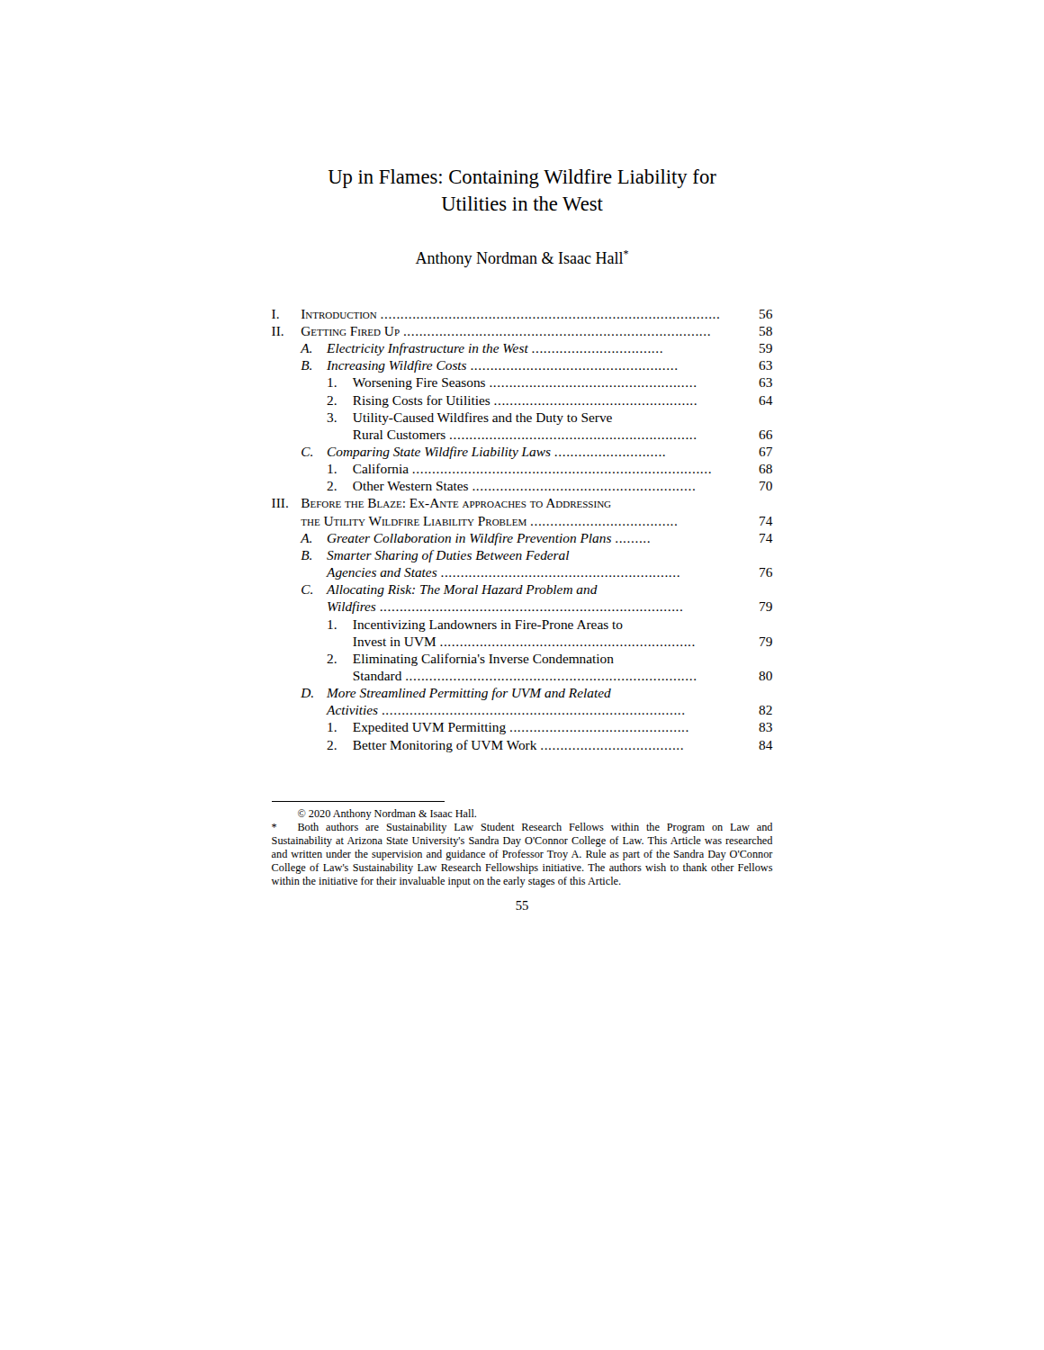Up in Flames: Containing Wildfire Liability for
Utilities in the West
Anthony Nordman & Isaac Hall*
| I. | Introduction ..................................................................................... | 56 |
| II. | Getting Fired Up ............................................................................. | 58 |
| | A. | Electricity Infrastructure in the West ................................. | 59 |
| | B. | Increasing Wildfire Costs .................................................... | 63 |
| | | 1. | Worsening Fire Seasons .................................................... | 63 |
| | | 2. | Rising Costs for Utilities ................................................... | 64 |
| | | 3. | Utility-Caused Wildfires and the Duty to Serve | |
| | | | Rural Customers .............................................................. | 66 |
| | C. | Comparing State Wildfire Liability Laws ............................ | 67 |
| | | 1. | California ........................................................................... | 68 |
| | | 2. | Other Western States ........................................................ | 70 |
| III. | Before the Blaze: Ex-Ante approaches to Addressing | |
| | the Utility Wildfire Liability Problem ..................................... | 74 |
| | A. | Greater Collaboration in Wildfire Prevention Plans ......... | 74 |
| | B. | Smarter Sharing of Duties Between Federal | |
| | | Agencies and States ............................................................ | 76 |
| | C. | Allocating Risk: The Moral Hazard Problem and | |
| | | Wildfires ............................................................................ | 79 |
| | | 1. | Incentivizing Landowners in Fire-Prone Areas to | |
| | | | Invest in UVM ................................................................ | 79 |
| | | 2. | Eliminating California's Inverse Condemnation | |
| | | | Standard ......................................................................... | 80 |
| | D. | More Streamlined Permitting for UVM and Related | |
| | | Activities ............................................................................ | 82 |
| | | 1. | Expedited UVM Permitting ............................................. | 83 |
| | | 2. | Better Monitoring of UVM Work .................................... | 84 |
© 2020 Anthony Nordman & Isaac Hall.
*Both authors are Sustainability Law Student Research Fellows within the Program on Law and Sustainability at Arizona State University's Sandra Day O'Connor College of Law. This Article was researched and written under the supervision and guidance of Professor Troy A. Rule as part of the Sandra Day O'Connor College of Law's Sustainability Law Research Fellowships initiative. The authors wish to thank other Fellows within the initiative for their invaluable input on the early stages of this Article.
55